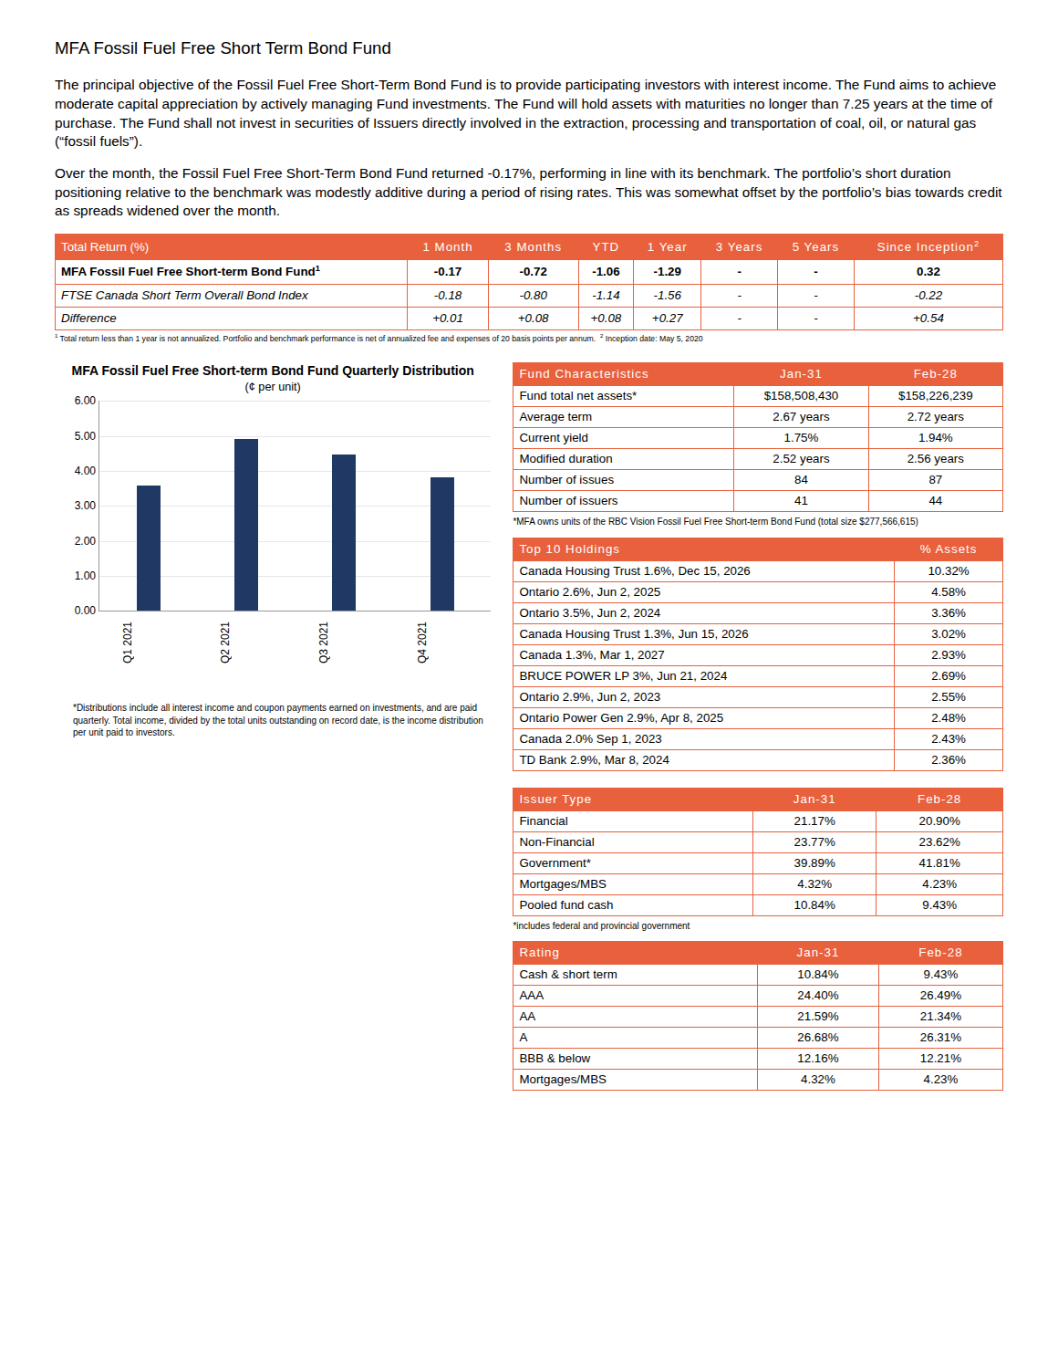MFA Fossil Fuel Free Short Term Bond Fund
The principal objective of the Fossil Fuel Free Short-Term Bond Fund is to provide participating investors with interest income. The Fund aims to achieve moderate capital appreciation by actively managing Fund investments. The Fund will hold assets with maturities no longer than 7.25 years at the time of purchase. The Fund shall not invest in securities of Issuers directly involved in the extraction, processing and transportation of coal, oil, or natural gas (“fossil fuels”).
Over the month, the Fossil Fuel Free Short-Term Bond Fund returned -0.17%, performing in line with its benchmark. The portfolio’s short duration positioning relative to the benchmark was modestly additive during a period of rising rates. This was somewhat offset by the portfolio’s bias towards credit as spreads widened over the month.
| Total Return (%) | 1 Month | 3 Months | YTD | 1 Year | 3 Years | 5 Years | Since Inception 2 |
| --- | --- | --- | --- | --- | --- | --- | --- |
| MFA Fossil Fuel Free Short-term Bond Fund 1 | -0.17 | -0.72 | -1.06 | -1.29 | - | - | 0.32 |
| FTSE Canada Short Term Overall Bond Index | -0.18 | -0.80 | -1.14 | -1.56 | - | - | -0.22 |
| Difference | +0.01 | +0.08 | +0.08 | +0.27 | - | - | +0.54 |
1 Total return less than 1 year is not annualized. Portfolio and benchmark performance is net of annualized fee and expenses of 20 basis points per annum. 2 Inception date: May 5, 2020
MFA Fossil Fuel Free Short-term Bond Fund Quarterly Distribution
(¢ per unit)
6.00
5.00
4.00
3.00
2.00
1.00
0.00
Q1 2021
Q2 2021
Q3 2021
Q4 2021
*Distributions include all interest income and coupon payments earned on investments, and are paid quarterly. Total income, divided by the total units outstanding on record date, is the income distribution per unit paid to investors.
| Fund Characteristics | Jan-31 | Feb-28 |
| --- | --- | --- |
| Fund total net assets* | $158,508,430 | $158,226,239 |
| Average term | 2.67 years | 2.72 years |
| Current yield | 1.75% | 1.94% |
| Modified duration | 2.52 years | 2.56 years |
| Number of issues | 84 | 87 |
| Number of issuers | 41 | 44 |
*MFA owns units of the RBC Vision Fossil Fuel Free Short-term Bond Fund (total size $277,566,615)
| Top 10 Holdings | % Assets |
| --- | --- |
| Canada Housing Trust 1.6%, Dec 15, 2026 | 10.32% |
| Ontario 2.6%, Jun 2, 2025 | 4.58% |
| Ontario 3.5%, Jun 2, 2024 | 3.36% |
| Canada Housing Trust 1.3%, Jun 15, 2026 | 3.02% |
| Canada 1.3%, Mar 1, 2027 | 2.93% |
| BRUCE POWER LP 3%, Jun 21, 2024 | 2.69% |
| Ontario 2.9%, Jun 2, 2023 | 2.55% |
| Ontario Power Gen 2.9%, Apr 8, 2025 | 2.48% |
| Canada 2.0% Sep 1, 2023 | 2.43% |
| TD Bank 2.9%, Mar 8, 2024 | 2.36% |
| Issuer Type | Jan-31 | Feb-28 |
| --- | --- | --- |
| Financial | 21.17% | 20.90% |
| Non-Financial | 23.77% | 23.62% |
| Government* | 39.89% | 41.81% |
| Mortgages/MBS | 4.32% | 4.23% |
| Pooled fund cash | 10.84% | 9.43% |
*includes federal and provincial government
| Rating | Jan-31 | Feb-28 |
| --- | --- | --- |
| Cash & short term | 10.84% | 9.43% |
| AAA | 24.40% | 26.49% |
| AA | 21.59% | 21.34% |
| A | 26.68% | 26.31% |
| BBB & below | 12.16% | 12.21% |
| Mortgages/MBS | 4.32% | 4.23% |